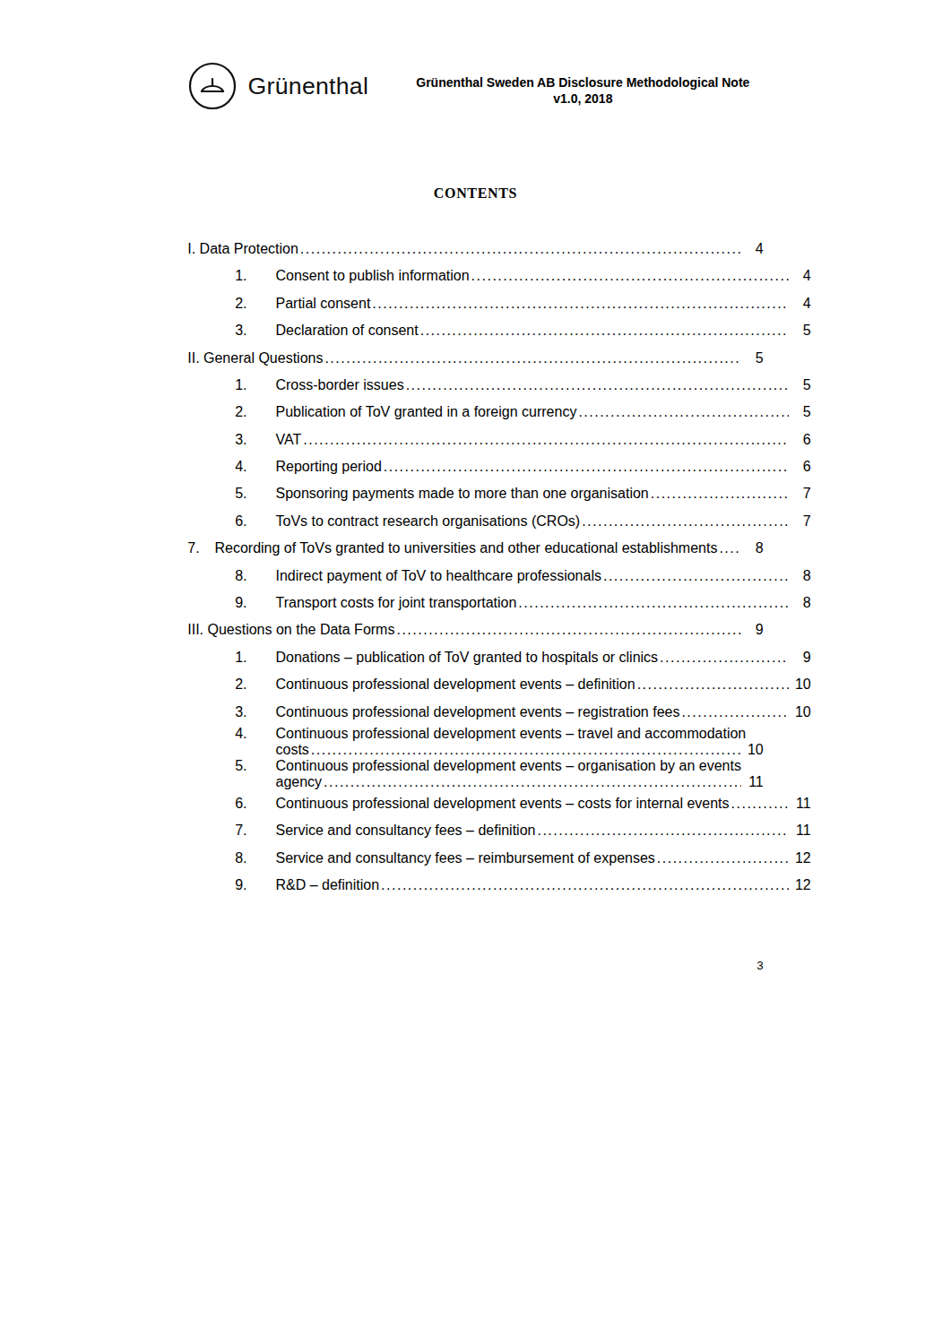Grünenthal
Grünenthal Sweden AB Disclosure Methodological Note v1.0, 2018
CONTENTS
I. Data Protection 4
1. Consent to publish information 4
2. Partial consent 4
3. Declaration of consent 5
II. General Questions 5
1. Cross-border issues 5
2. Publication of ToV granted in a foreign currency 5
3. VAT 6
4. Reporting period 6
5. Sponsoring payments made to more than one organisation 7
6. ToVs to contract research organisations (CROs) 7
7. Recording of ToVs granted to universities and other educational establishments 8
8. Indirect payment of ToV to healthcare professionals 8
9. Transport costs for joint transportation 8
III. Questions on the Data Forms 9
1. Donations – publication of ToV granted to hospitals or clinics 9
2. Continuous professional development events – definition 10
3. Continuous professional development events – registration fees 10
4. Continuous professional development events – travel and accommodation
costs 10
5. Continuous professional development events – organisation by an events
agency 11
6. Continuous professional development events – costs for internal events 11
7. Service and consultancy fees – definition 11
8. Service and consultancy fees – reimbursement of expenses 12
9. R&D – definition 12
3